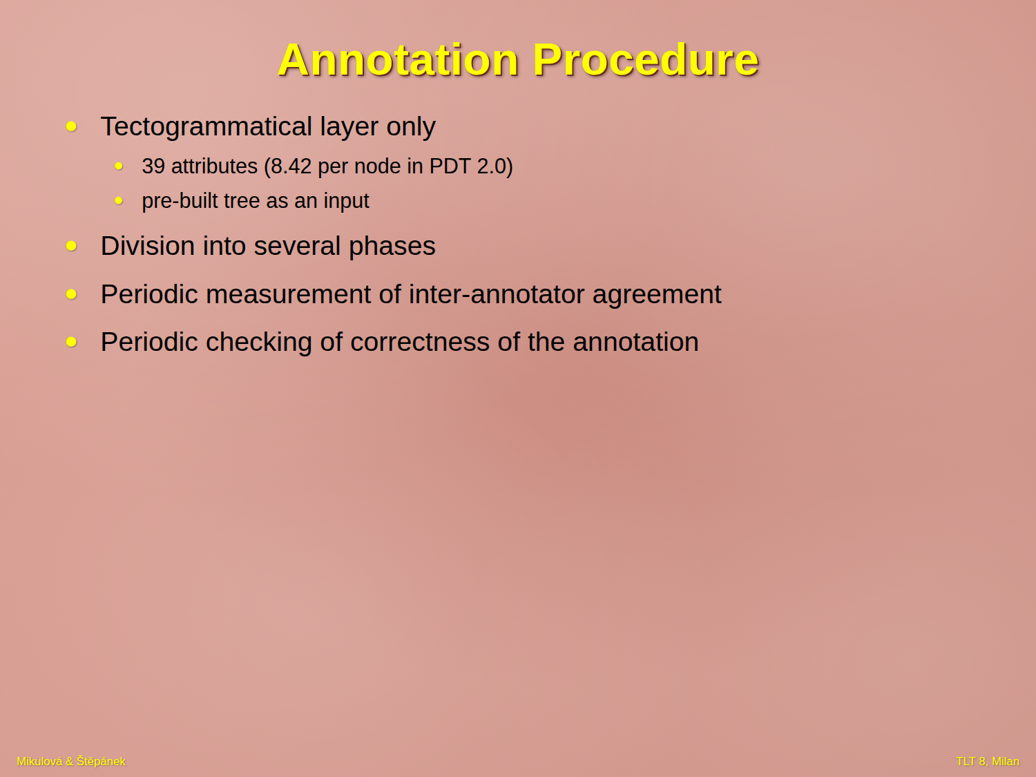Annotation Procedure
Tectogrammatical layer only
39 attributes (8.42 per node in PDT 2.0)
pre-built tree as an input
Division into several phases
Periodic measurement of inter-annotator agreement
Periodic checking of correctness of the annotation
Mikulová & Štěpánek TLT 8, Milan